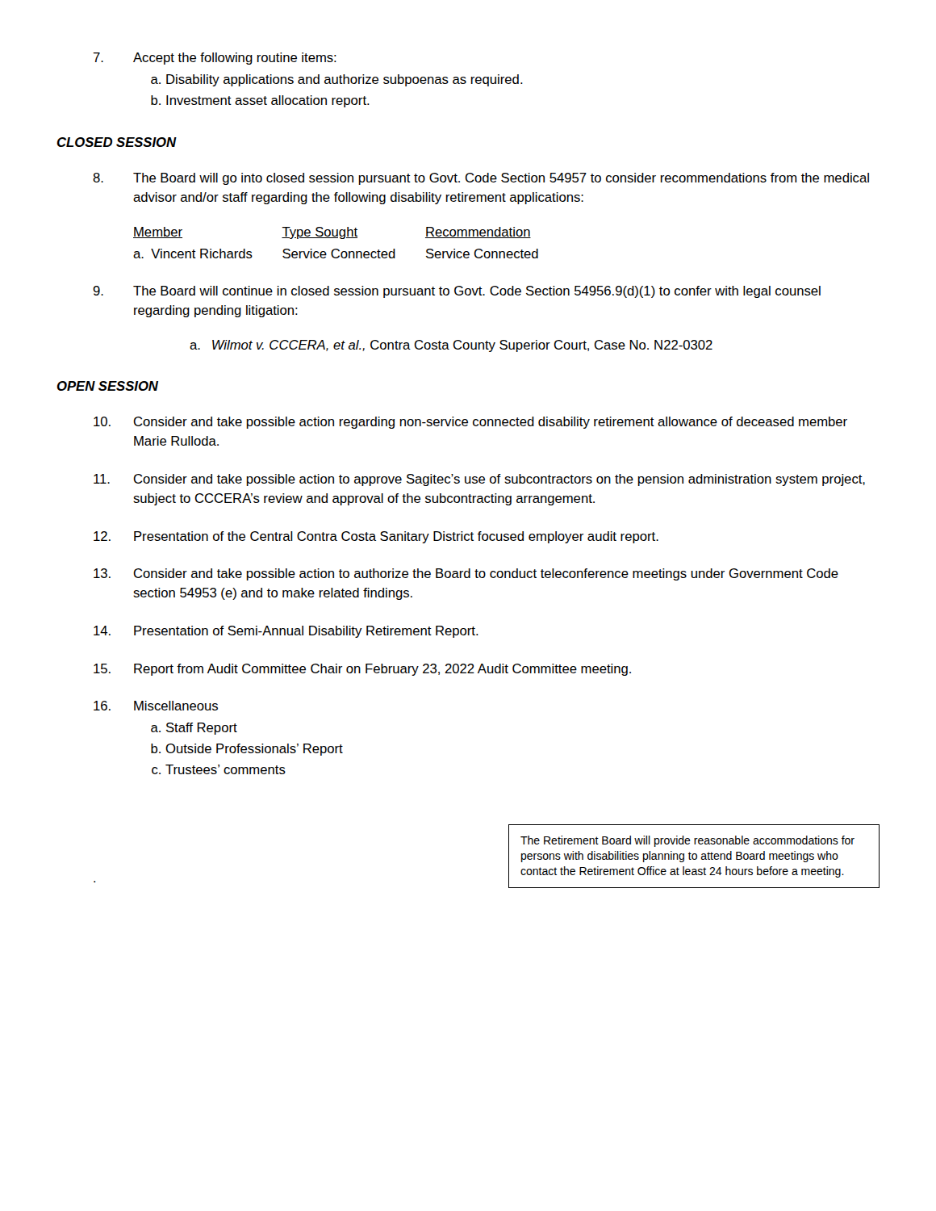7.
Accept the following routine items:
Disability applications and authorize subpoenas as required.
Investment asset allocation report.
CLOSED SESSION
8.
The Board will go into closed session pursuant to Govt. Code Section 54957 to consider recommendations from the medical advisor and/or staff regarding the following disability retirement applications:
| Member | Type Sought | Recommendation |
| --- | --- | --- |
| a. | Vincent Richards | Service Connected | Service Connected |
9.
The Board will continue in closed session pursuant to Govt. Code Section 54956.9(d)(1) to confer with legal counsel regarding pending litigation:
a. Wilmot v. CCCERA, et al., Contra Costa County Superior Court, Case No. N22-0302
OPEN SESSION
10.
Consider and take possible action regarding non-service connected disability retirement allowance of deceased member Marie Rulloda.
11.
Consider and take possible action to approve Sagitec’s use of subcontractors on the pension administration system project, subject to CCCERA’s review and approval of the subcontracting arrangement.
12.
Presentation of the Central Contra Costa Sanitary District focused employer audit report.
13.
Consider and take possible action to authorize the Board to conduct teleconference meetings under Government Code section 54953 (e) and to make related findings.
14.
Presentation of Semi-Annual Disability Retirement Report.
15.
Report from Audit Committee Chair on February 23, 2022 Audit Committee meeting.
16.
Miscellaneous
Staff Report
Outside Professionals’ Report
Trustees’ comments
.
The Retirement Board will provide reasonable accommodations for persons with disabilities planning to attend Board meetings who contact the Retirement Office at least 24 hours before a meeting.